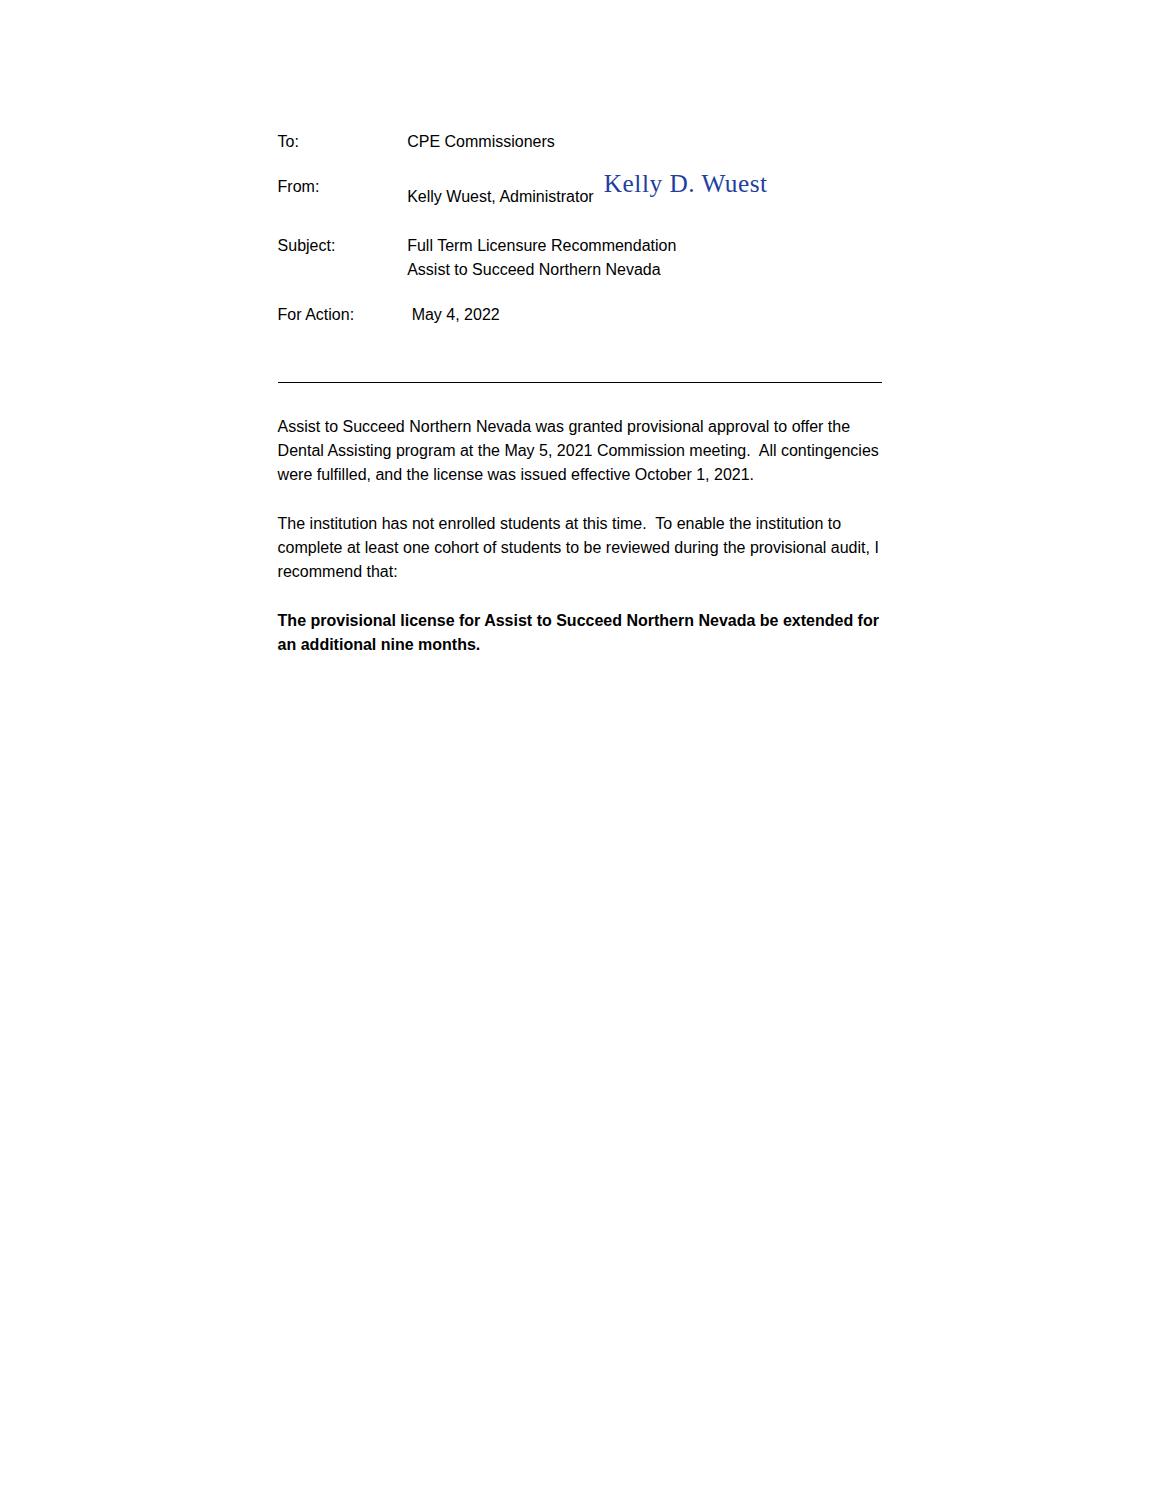| To: | CPE Commissioners |
| From: | Kelly Wuest, Administrator Kelly D. Wuest |
| Subject: | Full Term Licensure Recommendation Assist to Succeed Northern Nevada |
| For Action: | May 4, 2022 |
Assist to Succeed Northern Nevada was granted provisional approval to offer the Dental Assisting program at the May 5, 2021 Commission meeting. All contingencies were fulfilled, and the license was issued effective October 1, 2021.
The institution has not enrolled students at this time. To enable the institution to complete at least one cohort of students to be reviewed during the provisional audit, I recommend that:
The provisional license for Assist to Succeed Northern Nevada be extended for an additional nine months.